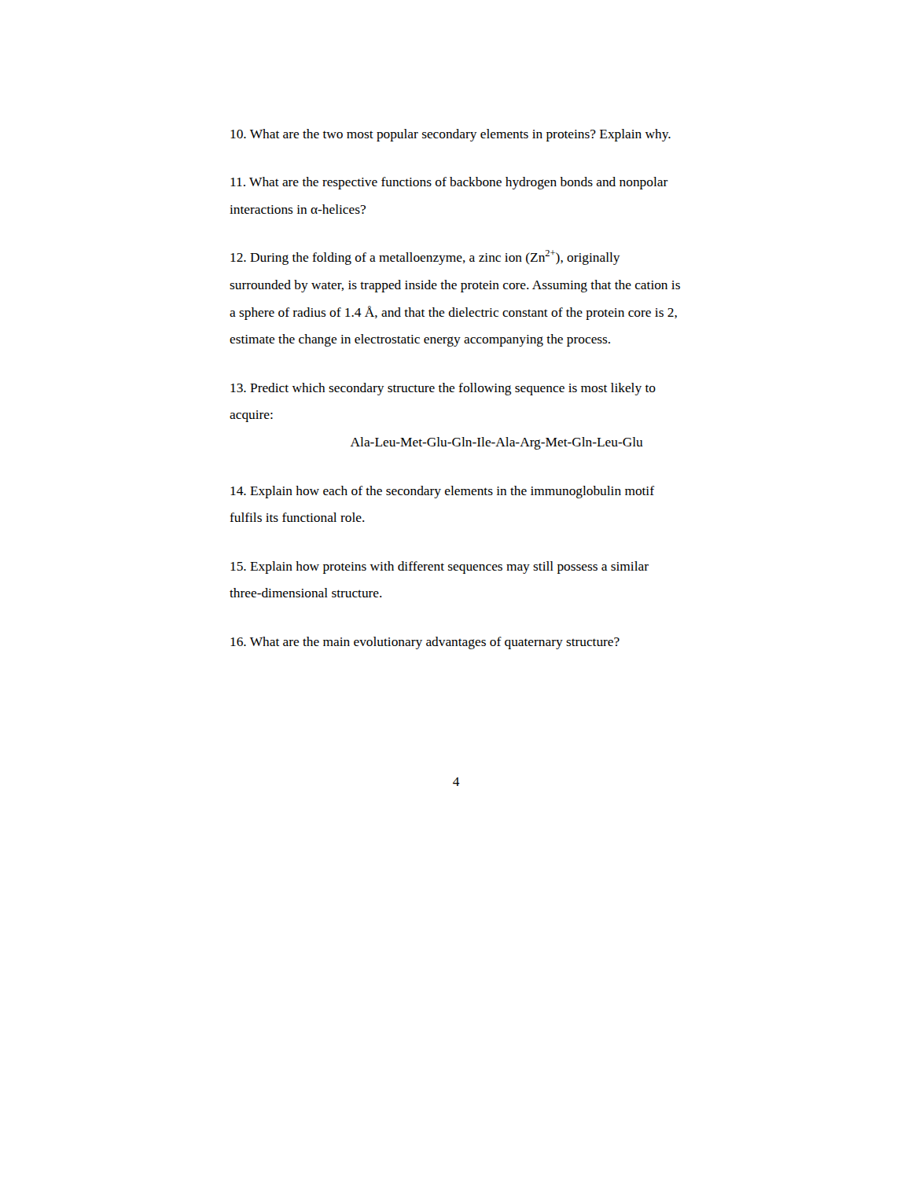10. What are the two most popular secondary elements in proteins? Explain why.
11. What are the respective functions of backbone hydrogen bonds and nonpolar interactions in α-helices?
12. During the folding of a metalloenzyme, a zinc ion (Zn2+), originally surrounded by water, is trapped inside the protein core. Assuming that the cation is a sphere of radius of 1.4 Å, and that the dielectric constant of the protein core is 2, estimate the change in electrostatic energy accompanying the process.
13. Predict which secondary structure the following sequence is most likely to acquire: Ala-Leu-Met-Glu-Gln-Ile-Ala-Arg-Met-Gln-Leu-Glu
14. Explain how each of the secondary elements in the immunoglobulin motif fulfils its functional role.
15. Explain how proteins with different sequences may still possess a similar three-dimensional structure.
16. What are the main evolutionary advantages of quaternary structure?
4